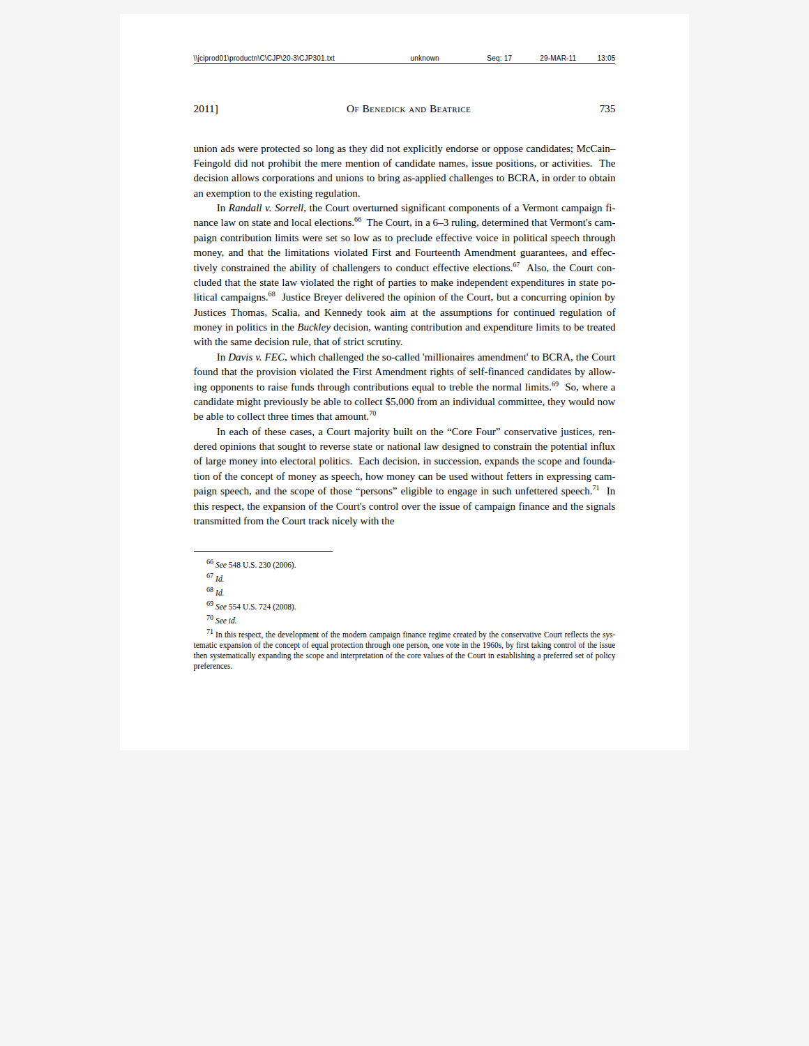\\jciprod01\productn\C\CJP\20-3\CJP301.txt unknown Seq: 17 29-MAR-11 13:05
2011] Of Benedick and Beatrice 735
union ads were protected so long as they did not explicitly endorse or oppose candidates; McCain–Feingold did not prohibit the mere mention of candidate names, issue positions, or activities. The decision allows corporations and unions to bring as-applied challenges to BCRA, in order to obtain an exemption to the existing regulation.
In Randall v. Sorrell, the Court overturned significant components of a Vermont campaign finance law on state and local elections.66 The Court, in a 6–3 ruling, determined that Vermont's campaign contribution limits were set so low as to preclude effective voice in political speech through money, and that the limitations violated First and Fourteenth Amendment guarantees, and effectively constrained the ability of challengers to conduct effective elections.67 Also, the Court concluded that the state law violated the right of parties to make independent expenditures in state political campaigns.68 Justice Breyer delivered the opinion of the Court, but a concurring opinion by Justices Thomas, Scalia, and Kennedy took aim at the assumptions for continued regulation of money in politics in the Buckley decision, wanting contribution and expenditure limits to be treated with the same decision rule, that of strict scrutiny.
In Davis v. FEC, which challenged the so-called 'millionaires amendment' to BCRA, the Court found that the provision violated the First Amendment rights of self-financed candidates by allowing opponents to raise funds through contributions equal to treble the normal limits.69 So, where a candidate might previously be able to collect $5,000 from an individual committee, they would now be able to collect three times that amount.70
In each of these cases, a Court majority built on the “Core Four” conservative justices, rendered opinions that sought to reverse state or national law designed to constrain the potential influx of large money into electoral politics. Each decision, in succession, expands the scope and foundation of the concept of money as speech, how money can be used without fetters in expressing campaign speech, and the scope of those “persons” eligible to engage in such unfettered speech.71 In this respect, the expansion of the Court's control over the issue of campaign finance and the signals transmitted from the Court track nicely with the
66 See 548 U.S. 230 (2006).
67 Id.
68 Id.
69 See 554 U.S. 724 (2008).
70 See id.
71 In this respect, the development of the modern campaign finance regime created by the conservative Court reflects the systematic expansion of the concept of equal protection through one person, one vote in the 1960s, by first taking control of the issue then systematically expanding the scope and interpretation of the core values of the Court in establishing a preferred set of policy preferences.